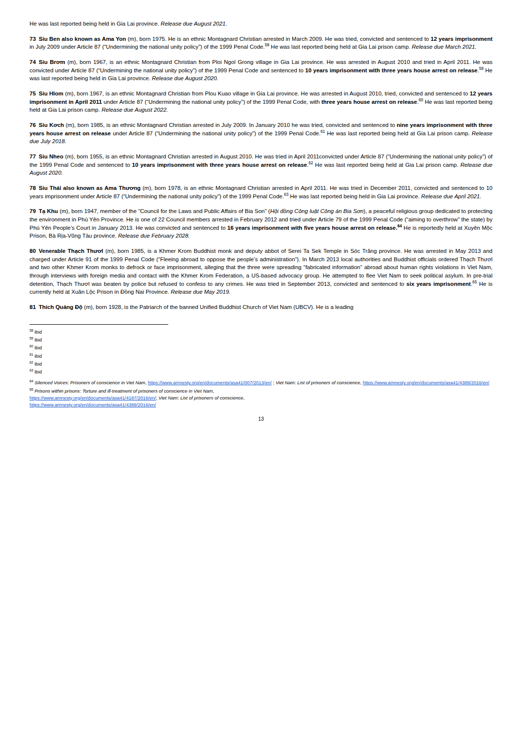He was last reported being held in Gia Lai province. Release due August 2021.
73 Siu Ben also known as Ama Yon (m), born 1975. He is an ethnic Montagnard Christian arrested in March 2009. He was tried, convicted and sentenced to 12 years imprisonment in July 2009 under Article 87 (“Undermining the national unity policy”) of the 1999 Penal Code.58 He was last reported being held at Gia Lai prison camp. Release due March 2021.
74 Siu Brơm (m), born 1967, is an ethnic Montagnard Christian from Ploi Ngol Grong village in Gia Lai province. He was arrested in August 2010 and tried in April 2011. He was convicted under Article 87 (“Undermining the national unity policy”) of the 1999 Penal Code and sentenced to 10 years imprisonment with three years house arrest on release.59 He was last reported being held in Gia Lai province. Release due August 2020.
75 Siu Hlom (m), born 1967, is an ethnic Montagnard Christian from Plou Kuao village in Gia Lai province. He was arrested in August 2010, tried, convicted and sentenced to 12 years imprisonment in April 2011 under Article 87 (“Undermining the national unity policy”) of the 1999 Penal Code, with three years house arrest on release.60 He was last reported being held at Gia Lai prison camp. Release due August 2022.
76 Siu Kơch (m), born 1985, is an ethnic Montagnard Christian arrested in July 2009. In January 2010 he was tried, convicted and sentenced to nine years imprisonment with three years house arrest on release under Article 87 (“Undermining the national unity policy”) of the 1999 Penal Code.61 He was last reported being held at Gia Lai prison camp. Release due July 2018.
77 Siu Nheo (m), born 1955, is an ethnic Montagnard Christian arrested in August 2010. He was tried in April 2011convicted under Article 87 (“Undermining the national unity policy”) of the 1999 Penal Code and sentenced to 10 years imprisonment with three years house arrest on release.62 He was last reported being held at Gia Lai prison camp. Release due August 2020.
78 Siu Thái also known as Ama Thương (m), born 1978, is an ethnic Montagnard Christian arrested in April 2011. He was tried in December 2011, convicted and sentenced to 10 years imprisonment under Article 87 (“Undermining the national unity policy”) of the 1999 Penal Code.63 He was last reported being held in Gia Lai province. Release due April 2021.
79 Tạ Khu (m), born 1947, member of the “Council for the Laws and Public Affairs of Bia Son” (Hội đồng Công luật Công án Bia Sơn), a peaceful religious group dedicated to protecting the environment in Phú Yên Province. He is one of 22 Council members arrested in February 2012 and tried under Article 79 of the 1999 Penal Code (“aiming to overthrow” the state) by Phú Yên People’s Court in January 2013. He was convicted and sentenced to 16 years imprisonment with five years house arrest on release.64 He is reportedly held at Xuyên Mộc Prison, Bà Rịa-Vũng Tàu province. Release due February 2028.
80 Venerable Thạch Thươl (m), born 1985, is a Khmer Krom Buddhist monk and deputy abbot of Serei Ta Sek Temple in Sóc Trăng province. He was arrested in May 2013 and charged under Article 91 of the 1999 Penal Code (“Fleeing abroad to oppose the people’s administration”). In March 2013 local authorities and Buddhist officials ordered Thạch Thươl and two other Khmer Krom monks to defrock or face imprisonment, alleging that the three were spreading “fabricated information” abroad about human rights violations in Viet Nam, through interviews with foreign media and contact with the Khmer Krom Federation, a US-based advocacy group. He attempted to flee Viet Nam to seek political asylum. In pre-trial detention, Thạch Thươl was beaten by police but refused to confess to any crimes. He was tried in September 2013, convicted and sentenced to six years imprisonment.65 He is currently held at Xuân Lộc Prison in Đồng Nai Province. Release due May 2019.
81 Thích Quảng Độ (m), born 1928, is the Patriarch of the banned Unified Buddhist Church of Viet Nam (UBCV). He is a leading
58 ibid
59 ibid
60 ibid
61 ibid
62 ibid
63 ibid
64 Silenced Voices: Prisoners of conscience in Viet Nam, https://www.amnesty.org/en/documents/asa41/007/2013/en/ ; Viet Nam: List of prisoners of conscience, https://www.amnesty.org/en/documents/asa41/4389/2016/en/
65 Prisons within prisons: Torture and ill-treatment of prisoners of conscience in Viet Nam,
https://www.amnesty.org/en/documents/asa41/4187/2016/en/; Viet Nam: List of prisoners of conscience,
https://www.amnesty.org/en/documents/asa41/4389/2016/en/
13